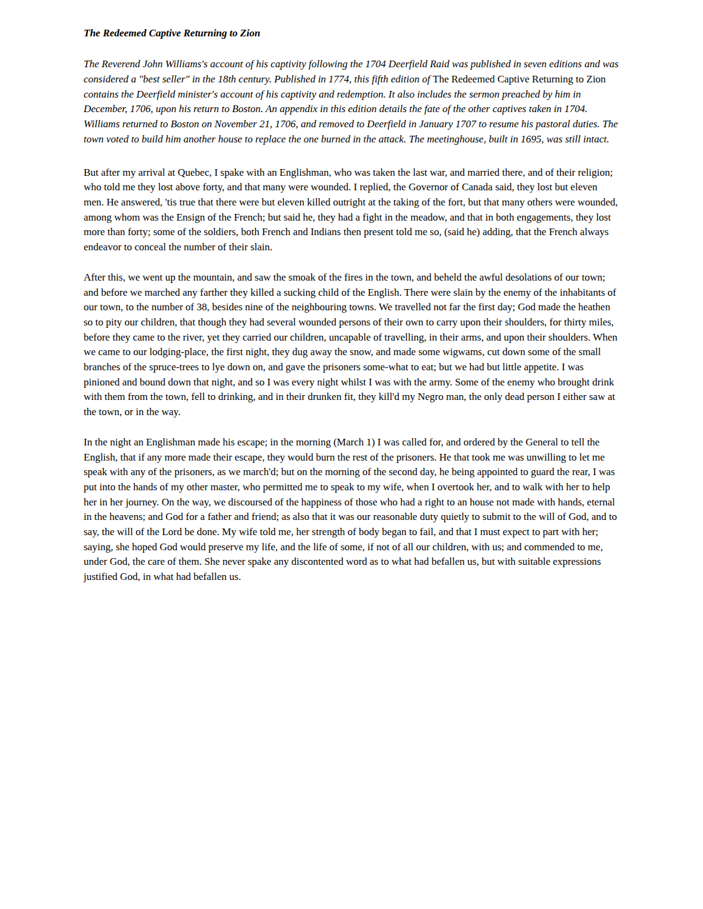The Redeemed Captive Returning to Zion
The Reverend John Williams's account of his captivity following the 1704 Deerfield Raid was published in seven editions and was considered a "best seller" in the 18th century. Published in 1774, this fifth edition of The Redeemed Captive Returning to Zion contains the Deerfield minister's account of his captivity and redemption. It also includes the sermon preached by him in December, 1706, upon his return to Boston. An appendix in this edition details the fate of the other captives taken in 1704. Williams returned to Boston on November 21, 1706, and removed to Deerfield in January 1707 to resume his pastoral duties. The town voted to build him another house to replace the one burned in the attack. The meetinghouse, built in 1695, was still intact.
But after my arrival at Quebec, I spake with an Englishman, who was taken the last war, and married there, and of their religion; who told me they lost above forty, and that many were wounded. I replied, the Governor of Canada said, they lost but eleven men. He answered, 'tis true that there were but eleven killed outright at the taking of the fort, but that many others were wounded, among whom was the Ensign of the French; but said he, they had a fight in the meadow, and that in both engagements, they lost more than forty; some of the soldiers, both French and Indians then present told me so, (said he) adding, that the French always endeavor to conceal the number of their slain.
After this, we went up the mountain, and saw the smoak of the fires in the town, and beheld the awful desolations of our town; and before we marched any farther they killed a sucking child of the English. There were slain by the enemy of the inhabitants of our town, to the number of 38, besides nine of the neighbouring towns. We travelled not far the first day; God made the heathen so to pity our children, that though they had several wounded persons of their own to carry upon their shoulders, for thirty miles, before they came to the river, yet they carried our children, uncapable of travelling, in their arms, and upon their shoulders. When we came to our lodging-place, the first night, they dug away the snow, and made some wigwams, cut down some of the small branches of the spruce-trees to lye down on, and gave the prisoners some-what to eat; but we had but little appetite. I was pinioned and bound down that night, and so I was every night whilst I was with the army. Some of the enemy who brought drink with them from the town, fell to drinking, and in their drunken fit, they kill'd my Negro man, the only dead person I either saw at the town, or in the way.
In the night an Englishman made his escape; in the morning (March 1) I was called for, and ordered by the General to tell the English, that if any more made their escape, they would burn the rest of the prisoners. He that took me was unwilling to let me speak with any of the prisoners, as we march'd; but on the morning of the second day, he being appointed to guard the rear, I was put into the hands of my other master, who permitted me to speak to my wife, when I overtook her, and to walk with her to help her in her journey. On the way, we discoursed of the happiness of those who had a right to an house not made with hands, eternal in the heavens; and God for a father and friend; as also that it was our reasonable duty quietly to submit to the will of God, and to say, the will of the Lord be done. My wife told me, her strength of body began to fail, and that I must expect to part with her; saying, she hoped God would preserve my life, and the life of some, if not of all our children, with us; and commended to me, under God, the care of them. She never spake any discontented word as to what had befallen us, but with suitable expressions justified God, in what had befallen us.